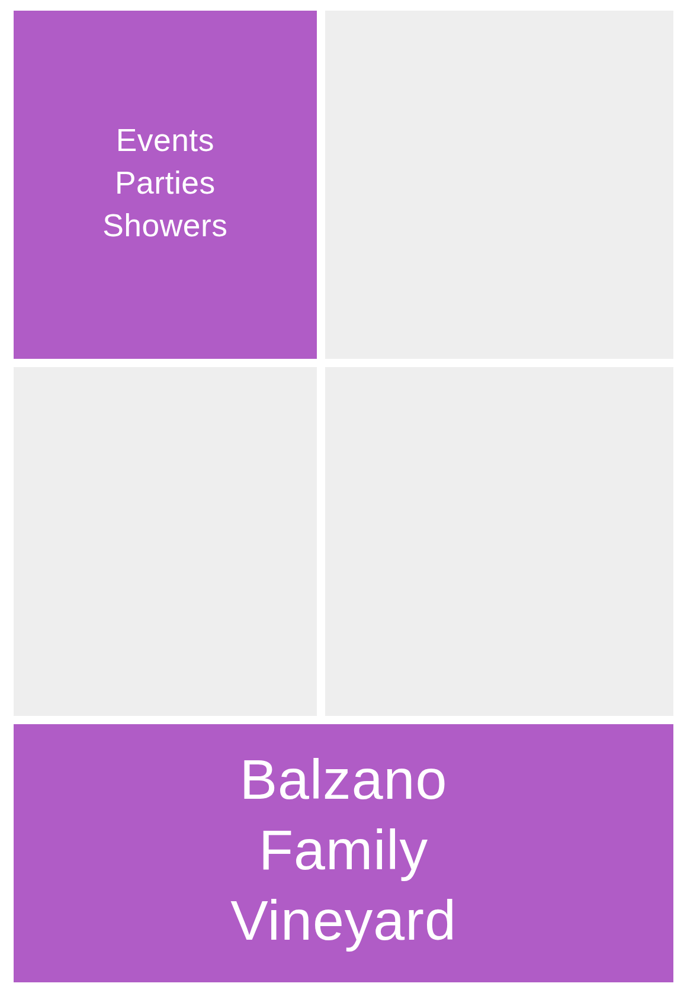Events
Parties
Showers
Balzano Family Vineyard